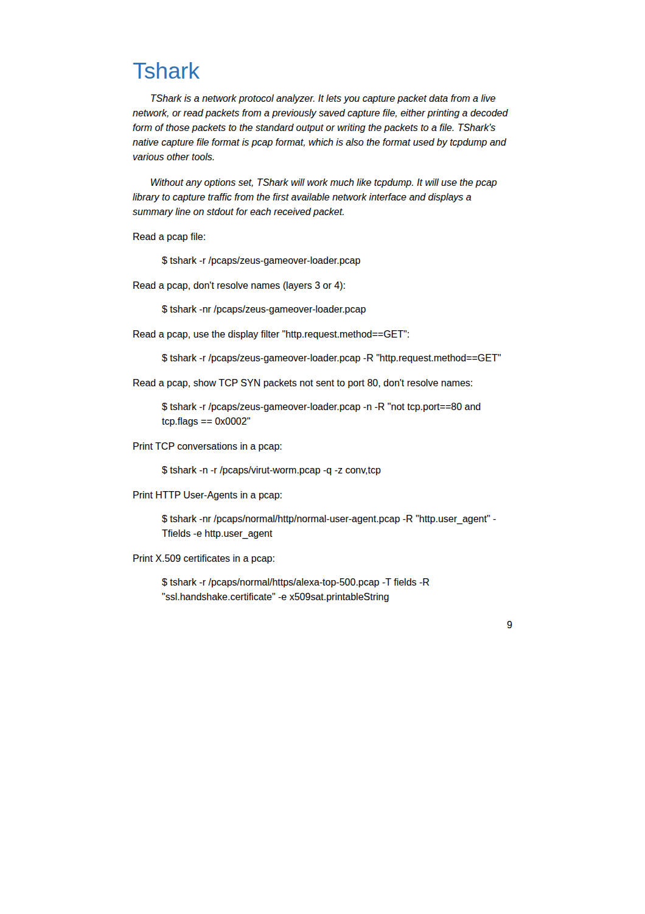Tshark
TShark is a network protocol analyzer. It lets you capture packet data from a live network, or read packets from a previously saved capture file, either printing a decoded form of those packets to the standard output or writing the packets to a file. TShark's native capture file format is pcap format, which is also the format used by tcpdump and various other tools.
Without any options set, TShark will work much like tcpdump. It will use the pcap library to capture traffic from the first available network interface and displays a summary line on stdout for each received packet.
Read a pcap file:
$ tshark -r /pcaps/zeus-gameover-loader.pcap
Read a pcap, don't resolve names (layers 3 or 4):
$ tshark -nr /pcaps/zeus-gameover-loader.pcap
Read a pcap, use the display filter "http.request.method==GET":
$ tshark -r /pcaps/zeus-gameover-loader.pcap -R "http.request.method==GET"
Read a pcap, show TCP SYN packets not sent to port 80, don't resolve names:
$ tshark -r /pcaps/zeus-gameover-loader.pcap -n -R "not tcp.port==80 and tcp.flags == 0x0002"
Print TCP conversations in a pcap:
$ tshark -n -r /pcaps/virut-worm.pcap -q -z conv,tcp
Print HTTP User-Agents in a pcap:
$ tshark -nr /pcaps/normal/http/normal-user-agent.pcap -R "http.user_agent" -Tfields -e http.user_agent
Print X.509 certificates in a pcap:
$ tshark -r /pcaps/normal/https/alexa-top-500.pcap -T fields -R "ssl.handshake.certificate" -e x509sat.printableString
9